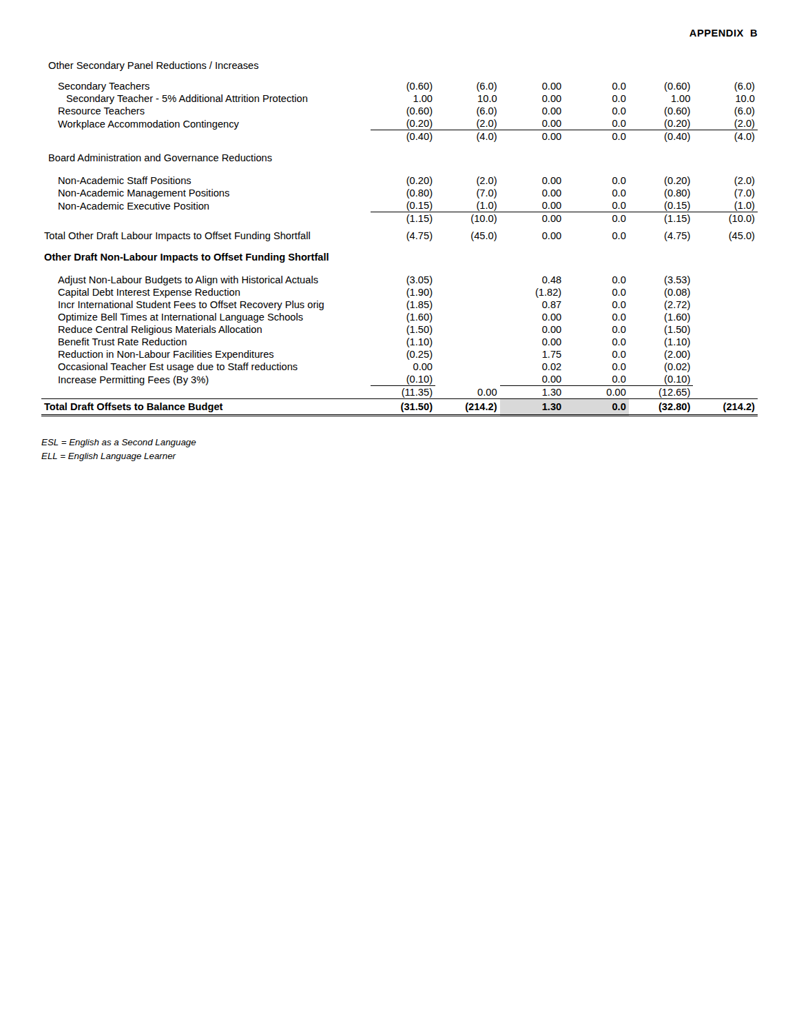APPENDIX B
| Other Secondary Panel Reductions / Increases | | | | | | |
| Secondary Teachers | (0.60) | (6.0) | 0.00 | 0.0 | (0.60) | (6.0) |
| Secondary Teacher - 5% Additional Attrition Protection | 1.00 | 10.0 | 0.00 | 0.0 | 1.00 | 10.0 |
| Resource Teachers | (0.60) | (6.0) | 0.00 | 0.0 | (0.60) | (6.0) |
| Workplace Accommodation Contingency | (0.20) | (2.0) | 0.00 | 0.0 | (0.20) | (2.0) |
| | (0.40) | (4.0) | 0.00 | 0.0 | (0.40) | (4.0) |
| Board Administration and Governance Reductions | | | | | | |
| Non-Academic Staff Positions | (0.20) | (2.0) | 0.00 | 0.0 | (0.20) | (2.0) |
| Non-Academic Management Positions | (0.80) | (7.0) | 0.00 | 0.0 | (0.80) | (7.0) |
| Non-Academic Executive Position | (0.15) | (1.0) | 0.00 | 0.0 | (0.15) | (1.0) |
| | (1.15) | (10.0) | 0.00 | 0.0 | (1.15) | (10.0) |
| Total Other Draft Labour Impacts to Offset Funding Shortfall | (4.75) | (45.0) | 0.00 | 0.0 | (4.75) | (45.0) |
| Other Draft Non-Labour Impacts to Offset Funding Shortfall | | | | | | |
| Adjust Non-Labour Budgets to Align with Historical Actuals | (3.05) | | 0.48 | 0.0 | (3.53) | |
| Capital Debt Interest Expense Reduction | (1.90) | | (1.82) | 0.0 | (0.08) | |
| Incr International Student Fees to Offset Recovery Plus orig | (1.85) | | 0.87 | 0.0 | (2.72) | |
| Optimize Bell Times at International Language Schools | (1.60) | | 0.00 | 0.0 | (1.60) | |
| Reduce Central Religious Materials Allocation | (1.50) | | 0.00 | 0.0 | (1.50) | |
| Benefit Trust Rate Reduction | (1.10) | | 0.00 | 0.0 | (1.10) | |
| Reduction in Non-Labour Facilities Expenditures | (0.25) | | 1.75 | 0.0 | (2.00) | |
| Occasional Teacher Est usage due to Staff reductions | 0.00 | | 0.02 | 0.0 | (0.02) | |
| Increase Permitting Fees (By 3%) | (0.10) | | 0.00 | 0.0 | (0.10) | |
| | (11.35) | 0.00 | 1.30 | 0.00 | (12.65) | |
| Total Draft Offsets to Balance Budget | (31.50) | (214.2) | 1.30 | 0.0 | (32.80) | (214.2) |
ESL = English as a Second Language
ELL = English Language Learner